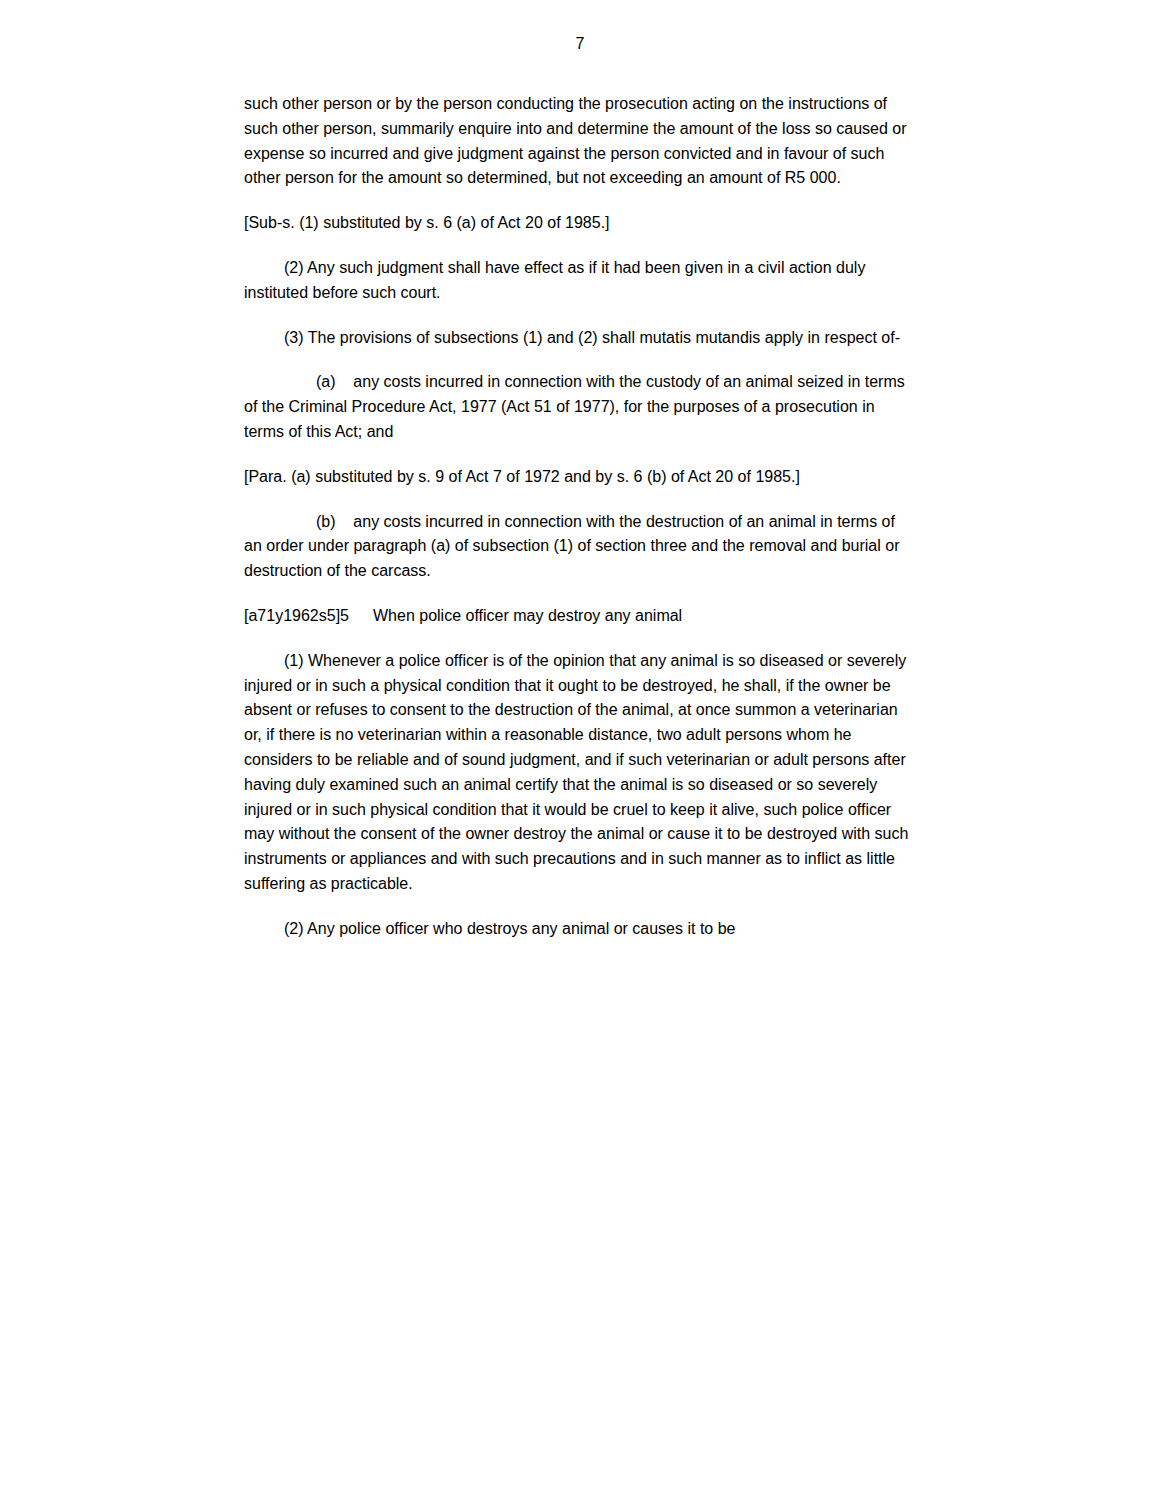7
such other person or by the person conducting the prosecution acting on the instructions of such other person, summarily enquire into and determine the amount of the loss so caused or expense so incurred and give judgment against the person convicted and in favour of such other person for the amount so determined, but not exceeding an amount of R5 000.
[Sub-s. (1) substituted by s. 6 (a) of Act 20 of 1985.]
(2) Any such judgment shall have effect as if it had been given in a civil action duly instituted before such court.
(3) The provisions of subsections (1) and (2) shall mutatis mutandis apply in respect of-
(a) any costs incurred in connection with the custody of an animal seized in terms of the Criminal Procedure Act, 1977 (Act 51 of 1977), for the purposes of a prosecution in terms of this Act; and
[Para. (a) substituted by s. 9 of Act 7 of 1972 and by s. 6 (b) of Act 20 of 1985.]
(b) any costs incurred in connection with the destruction of an animal in terms of an order under paragraph (a) of subsection (1) of section three and the removal and burial or destruction of the carcass.
[a71y1962s5]5 When police officer may destroy any animal
(1) Whenever a police officer is of the opinion that any animal is so diseased or severely injured or in such a physical condition that it ought to be destroyed, he shall, if the owner be absent or refuses to consent to the destruction of the animal, at once summon a veterinarian or, if there is no veterinarian within a reasonable distance, two adult persons whom he considers to be reliable and of sound judgment, and if such veterinarian or adult persons after having duly examined such an animal certify that the animal is so diseased or so severely injured or in such physical condition that it would be cruel to keep it alive, such police officer may without the consent of the owner destroy the animal or cause it to be destroyed with such instruments or appliances and with such precautions and in such manner as to inflict as little suffering as practicable.
(2) Any police officer who destroys any animal or causes it to be